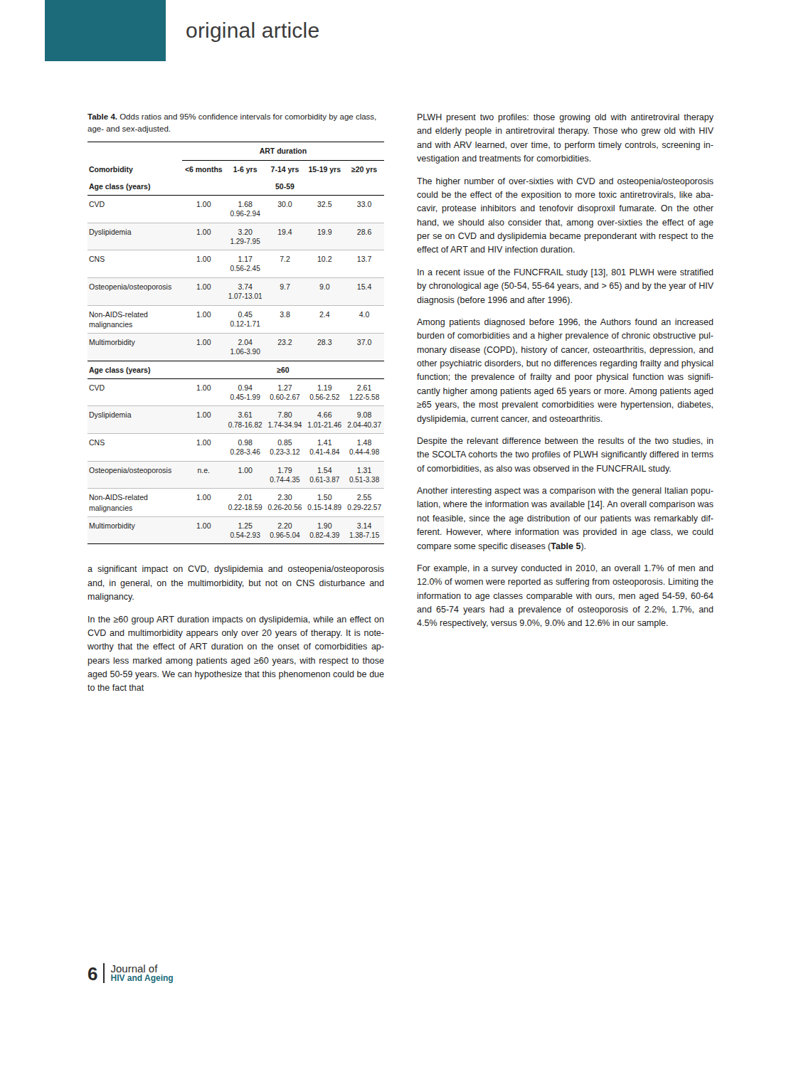original article
Table 4. Odds ratios and 95% confidence intervals for comorbidity by age class, age- and sex-adjusted.
| Comorbidity | ART duration |
| --- | --- |
| <6 months | 1-6 yrs | 7-14 yrs | 15-19 yrs | ≥20 yrs |
| Age class (years) | | | 50-59 | | |
| CVD | 1.00 | 1.68 0.96-2.94 | 30.0 | 32.5 | 33.0 |
| Dyslipidemia | 1.00 | 3.20 1.29-7.95 | 19.4 | 19.9 | 28.6 |
| CNS | 1.00 | 1.17 0.56-2.45 | 7.2 | 10.2 | 13.7 |
| Osteopenia/osteoporosis | 1.00 | 3.74 1.07-13.01 | 9.7 | 9.0 | 15.4 |
| Non-AIDS-related malignancies | 1.00 | 0.45 0.12-1.71 | 3.8 | 2.4 | 4.0 |
| Multimorbidity | 1.00 | 2.04 1.06-3.90 | 23.2 | 28.3 | 37.0 |
| Age class (years) | ≥60 |
| CVD | 1.00 | 0.94 0.45-1.99 | 1.27 0.60-2.67 | 1.19 0.56-2.52 | 2.61 1.22-5.58 |
| Dyslipidemia | 1.00 | 3.61 0.78-16.82 | 7.80 1.74-34.94 | 4.66 1.01-21.46 | 9.08 2.04-40.37 |
| CNS | 1.00 | 0.98 0.28-3.46 | 0.85 0.23-3.12 | 1.41 0.41-4.84 | 1.48 0.44-4.98 |
| Osteopenia/osteoporosis | n.e. | 1.00 | 1.79 0.74-4.35 | 1.54 0.61-3.87 | 1.31 0.51-3.38 |
| Non-AIDS-related malignancies | 1.00 | 2.01 0.22-18.59 | 2.30 0.26-20.56 | 1.50 0.15-14.89 | 2.55 0.29-22.57 |
| Multimorbidity | 1.00 | 1.25 0.54-2.93 | 2.20 0.96-5.04 | 1.90 0.82-4.39 | 3.14 1.38-7.15 |
a significant impact on CVD, dyslipidemia and osteopenia/osteoporosis and, in general, on the multimorbidity, but not on CNS disturbance and malignancy.
In the ≥60 group ART duration impacts on dyslipidemia, while an effect on CVD and multimorbidity appears only over 20 years of therapy. It is noteworthy that the effect of ART duration on the onset of comorbidities appears less marked among patients aged ≥60 years, with respect to those aged 50-59 years. We can hypothesize that this phenomenon could be due to the fact that
PLWH present two profiles: those growing old with antiretroviral therapy and elderly people in antiretroviral therapy. Those who grew old with HIV and with ARV learned, over time, to perform timely controls, screening investigation and treatments for comorbidities.
The higher number of over-sixties with CVD and osteopenia/osteoporosis could be the effect of the exposition to more toxic antiretrovirals, like abacavir, protease inhibitors and tenofovir disoproxil fumarate. On the other hand, we should also consider that, among over-sixties the effect of age per se on CVD and dyslipidemia became preponderant with respect to the effect of ART and HIV infection duration.
In a recent issue of the FUNCFRAIL study [13], 801 PLWH were stratified by chronological age (50-54, 55-64 years, and > 65) and by the year of HIV diagnosis (before 1996 and after 1996).
Among patients diagnosed before 1996, the Authors found an increased burden of comorbidities and a higher prevalence of chronic obstructive pulmonary disease (COPD), history of cancer, osteoarthritis, depression, and other psychiatric disorders, but no differences regarding frailty and physical function; the prevalence of frailty and poor physical function was significantly higher among patients aged 65 years or more. Among patients aged ≥65 years, the most prevalent comorbidities were hypertension, diabetes, dyslipidemia, current cancer, and osteoarthritis.
Despite the relevant difference between the results of the two studies, in the SCOLTA cohorts the two profiles of PLWH significantly differed in terms of comorbidities, as also was observed in the FUNCFRAIL study.
Another interesting aspect was a comparison with the general Italian population, where the information was available [14]. An overall comparison was not feasible, since the age distribution of our patients was remarkably different. However, where information was provided in age class, we could compare some specific diseases (Table 5).
For example, in a survey conducted in 2010, an overall 1.7% of men and 12.0% of women were reported as suffering from osteoporosis. Limiting the information to age classes comparable with ours, men aged 54-59, 60-64 and 65-74 years had a prevalence of osteoporosis of 2.2%, 1.7%, and 4.5% respectively, versus 9.0%, 9.0% and 12.6% in our sample.
6
Journal of HIV and Ageing